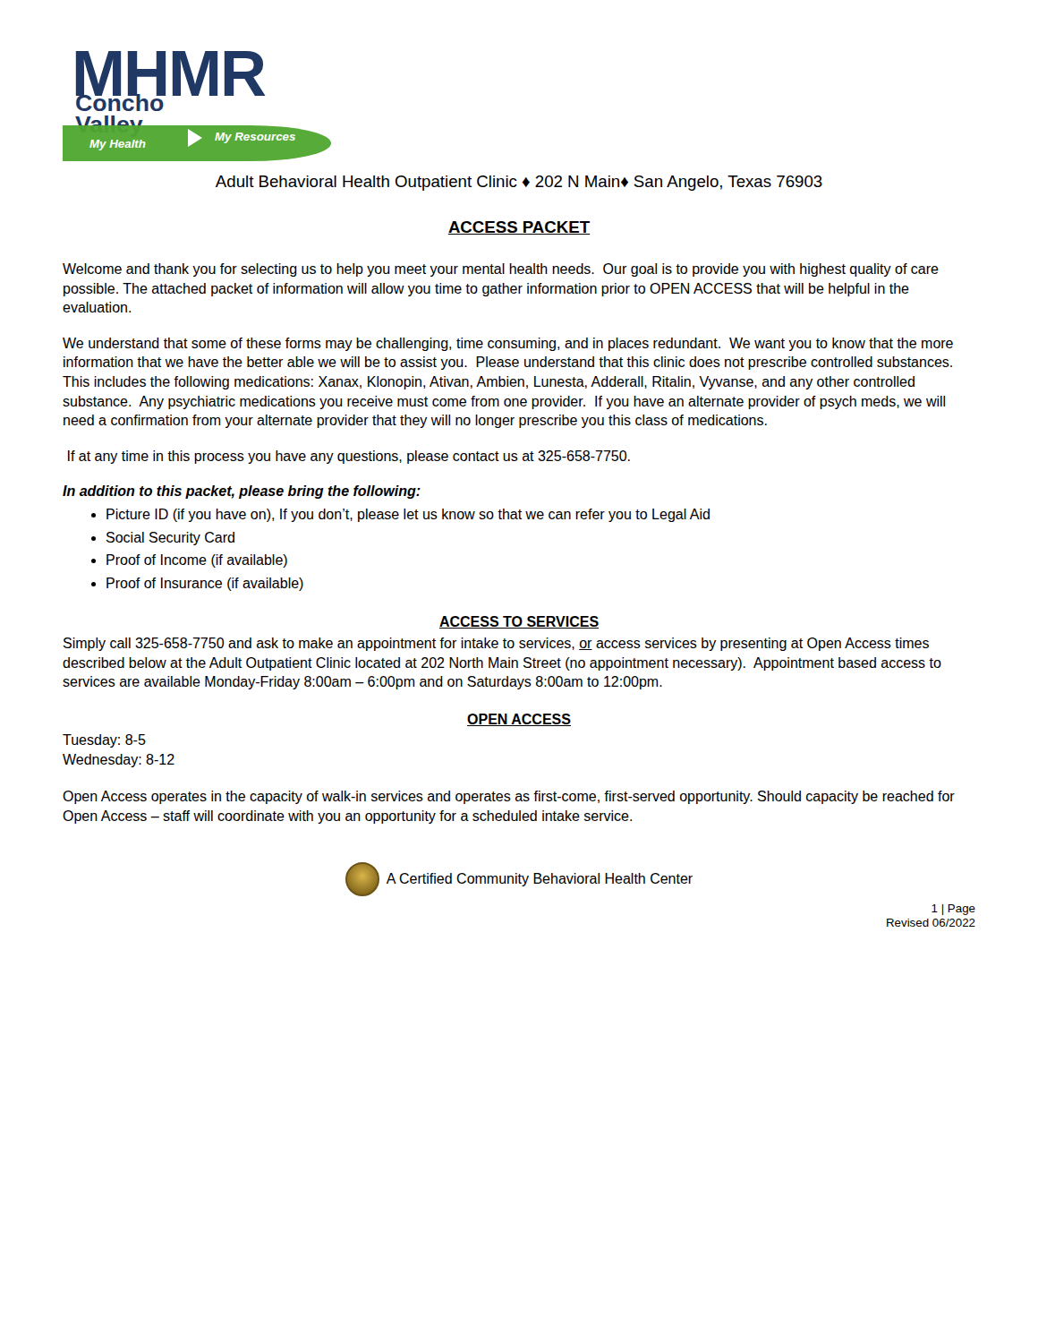MHMR Concho Valley My Health My Resources
Adult Behavioral Health Outpatient Clinic ♦ 202 N Main♦ San Angelo, Texas 76903
ACCESS PACKET
Welcome and thank you for selecting us to help you meet your mental health needs. Our goal is to provide you with highest quality of care possible. The attached packet of information will allow you time to gather information prior to OPEN ACCESS that will be helpful in the evaluation.
We understand that some of these forms may be challenging, time consuming, and in places redundant. We want you to know that the more information that we have the better able we will be to assist you. Please understand that this clinic does not prescribe controlled substances. This includes the following medications: Xanax, Klonopin, Ativan, Ambien, Lunesta, Adderall, Ritalin, Vyvanse, and any other controlled substance. Any psychiatric medications you receive must come from one provider. If you have an alternate provider of psych meds, we will need a confirmation from your alternate provider that they will no longer prescribe you this class of medications.
If at any time in this process you have any questions, please contact us at 325-658-7750.
In addition to this packet, please bring the following:
Picture ID (if you have on), If you don’t, please let us know so that we can refer you to Legal Aid
Social Security Card
Proof of Income (if available)
Proof of Insurance (if available)
ACCESS TO SERVICES
Simply call 325-658-7750 and ask to make an appointment for intake to services, or access services by presenting at Open Access times described below at the Adult Outpatient Clinic located at 202 North Main Street (no appointment necessary). Appointment based access to services are available Monday-Friday 8:00am – 6:00pm and on Saturdays 8:00am to 12:00pm.
OPEN ACCESS
Tuesday: 8-5
Wednesday: 8-12
Open Access operates in the capacity of walk-in services and operates as first-come, first-served opportunity. Should capacity be reached for Open Access – staff will coordinate with you an opportunity for a scheduled intake service.
A Certified Community Behavioral Health Center
1 | Page
Revised 06/2022